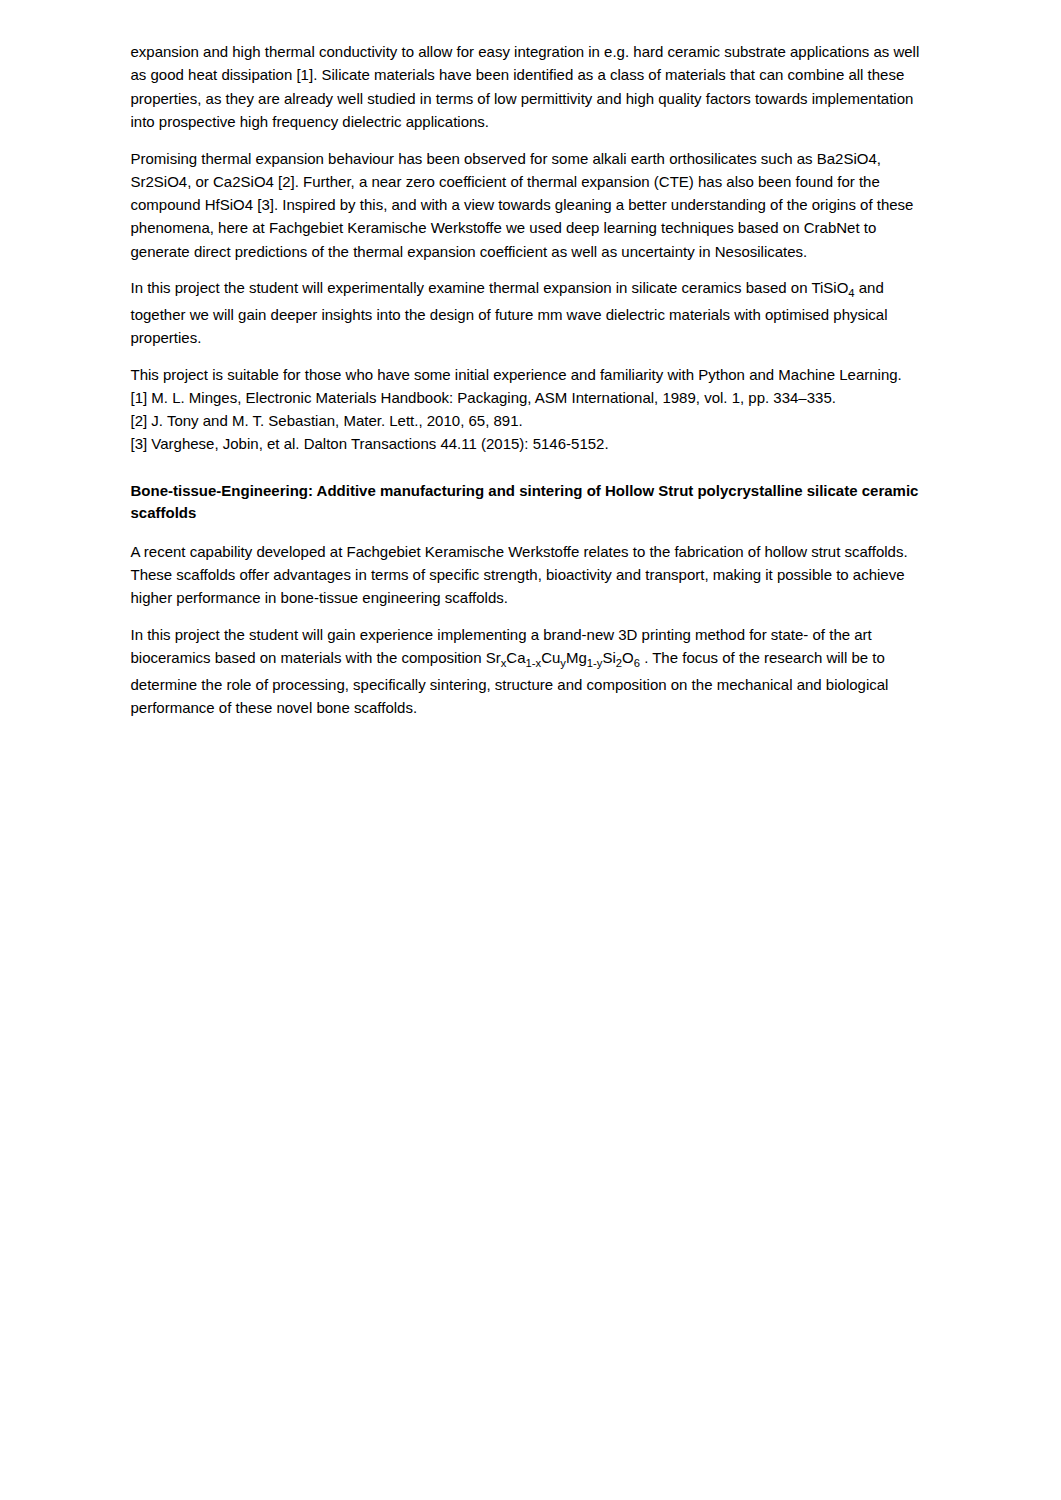expansion and high thermal conductivity to allow for easy integration in e.g. hard ceramic substrate applications as well as good heat dissipation [1]. Silicate materials have been identified as a class of materials that can combine all these properties, as they are already well studied in terms of low permittivity and high quality factors towards implementation into prospective high frequency dielectric applications.
Promising thermal expansion behaviour has been observed for some alkali earth orthosilicates such as Ba2SiO4, Sr2SiO4, or Ca2SiO4 [2]. Further, a near zero coefficient of thermal expansion (CTE) has also been found for the compound HfSiO4 [3]. Inspired by this, and with a view towards gleaning a better understanding of the origins of these phenomena, here at Fachgebiet Keramische Werkstoffe we used deep learning techniques based on CrabNet to generate direct predictions of the thermal expansion coefficient as well as uncertainty in Nesosilicates.
In this project the student will experimentally examine thermal expansion in silicate ceramics based on TiSiO4 and together we will gain deeper insights into the design of future mm wave dielectric materials with optimised physical properties.
This project is suitable for those who have some initial experience and familiarity with Python and Machine Learning.
[1] M. L. Minges, Electronic Materials Handbook: Packaging, ASM International, 1989, vol. 1, pp. 334–335.
[2] J. Tony and M. T. Sebastian, Mater. Lett., 2010, 65, 891.
[3] Varghese, Jobin, et al. Dalton Transactions 44.11 (2015): 5146-5152.
Bone-tissue-Engineering: Additive manufacturing and sintering of Hollow Strut polycrystalline silicate ceramic scaffolds
A recent capability developed at Fachgebiet Keramische Werkstoffe relates to the fabrication of hollow strut scaffolds. These scaffolds offer advantages in terms of specific strength, bioactivity and transport, making it possible to achieve higher performance in bone-tissue engineering scaffolds.
In this project the student will gain experience implementing a brand-new 3D printing method for state- of the art bioceramics based on materials with the composition SrxCa1-xCuyMg1-ySi2O6 . The focus of the research will be to determine the role of processing, specifically sintering, structure and composition on the mechanical and biological performance of these novel bone scaffolds.